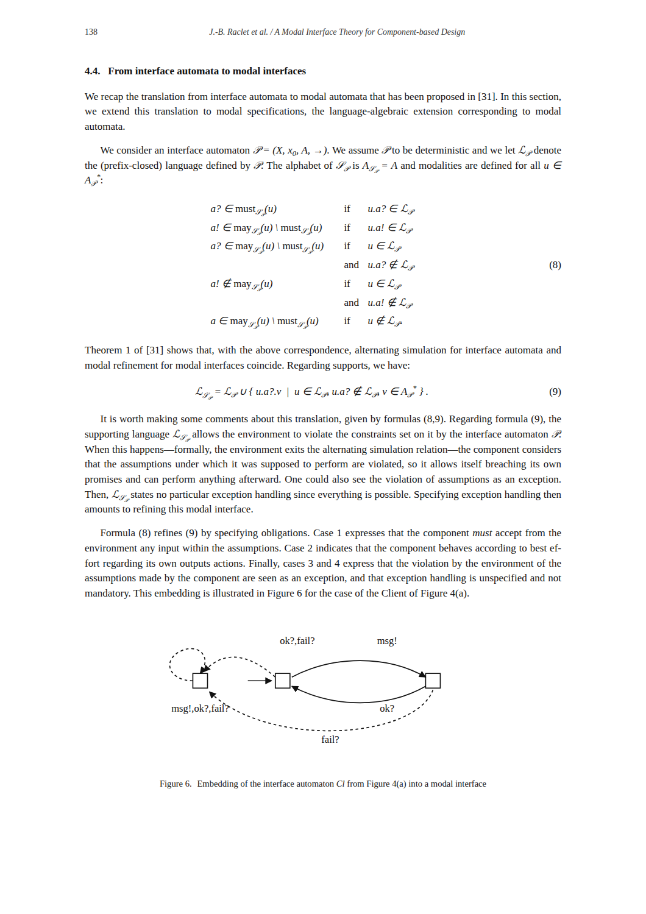138 J.-B. Raclet et al. / A Modal Interface Theory for Component-based Design
4.4. From interface automata to modal interfaces
We recap the translation from interface automata to modal automata that has been proposed in [31]. In this section, we extend this translation to modal specifications, the language-algebraic extension corresponding to modal automata.
We consider an interface automaton 𝒫 = (X, x0, A, →). We assume 𝒫 to be deterministic and we let ℒ𝒫 denote the (prefix-closed) language defined by 𝒫. The alphabet of 𝒮𝒫 is A𝒮𝒫 = A and modalities are defined for all u ∈ A𝒫*:
| a? ∈ must 𝒮 𝒫 (u) | if | u.a? ∈ ℒ 𝒫 |
| a! ∈ may 𝒮 𝒫 (u) \ must 𝒮 𝒫 (u) | if | u.a! ∈ ℒ 𝒫 |
| a? ∈ may 𝒮 𝒫 (u) \ must 𝒮 𝒫 (u) | if | u ∈ ℒ 𝒫 |
| | and | u.a? ∉ ℒ 𝒫 |
| a! ∉ may 𝒮 𝒫 (u) | if | u ∈ ℒ 𝒫 |
| | and | u.a! ∉ ℒ 𝒫 |
| a ∈ may 𝒮 𝒫 (u) \ must 𝒮 𝒫 (u) | if | u ∉ ℒ 𝒫 . |
(8)
Theorem 1 of [31] shows that, with the above correspondence, alternating simulation for interface automata and modal refinement for modal interfaces coincide. Regarding supports, we have:
ℒ𝒮𝒫 = ℒ𝒫 ∪ { u.a?.v | u ∈ ℒ𝒫, u.a? ∉ ℒ𝒫, v ∈ A𝒫* } .
(9)
It is worth making some comments about this translation, given by formulas (8,9). Regarding formula (9), the supporting language ℒ𝒮𝒫 allows the environment to violate the constraints set on it by the interface automaton 𝒫. When this happens—formally, the environment exits the alternating simulation relation—the component considers that the assumptions under which it was supposed to perform are violated, so it allows itself breaching its own promises and can perform anything afterward. One could also see the violation of assumptions as an exception. Then, ℒ𝒮𝒫 states no particular exception handling since everything is possible. Specifying exception handling then amounts to refining this modal interface.
Formula (8) refines (9) by specifying obligations. Case 1 expresses that the component must accept from the environment any input within the assumptions. Case 2 indicates that the component behaves according to best effort regarding its own outputs actions. Finally, cases 3 and 4 express that the violation by the environment of the assumptions made by the component are seen as an exception, and that exception handling is unspecified and not mandatory. This embedding is illustrated in Figure 6 for the case of the Client of Figure 4(a).
ok?,fail? msg! msg!,ok?,fail? ok? fail?
Figure 6. Embedding of the interface automaton Cl from Figure 4(a) into a modal interface